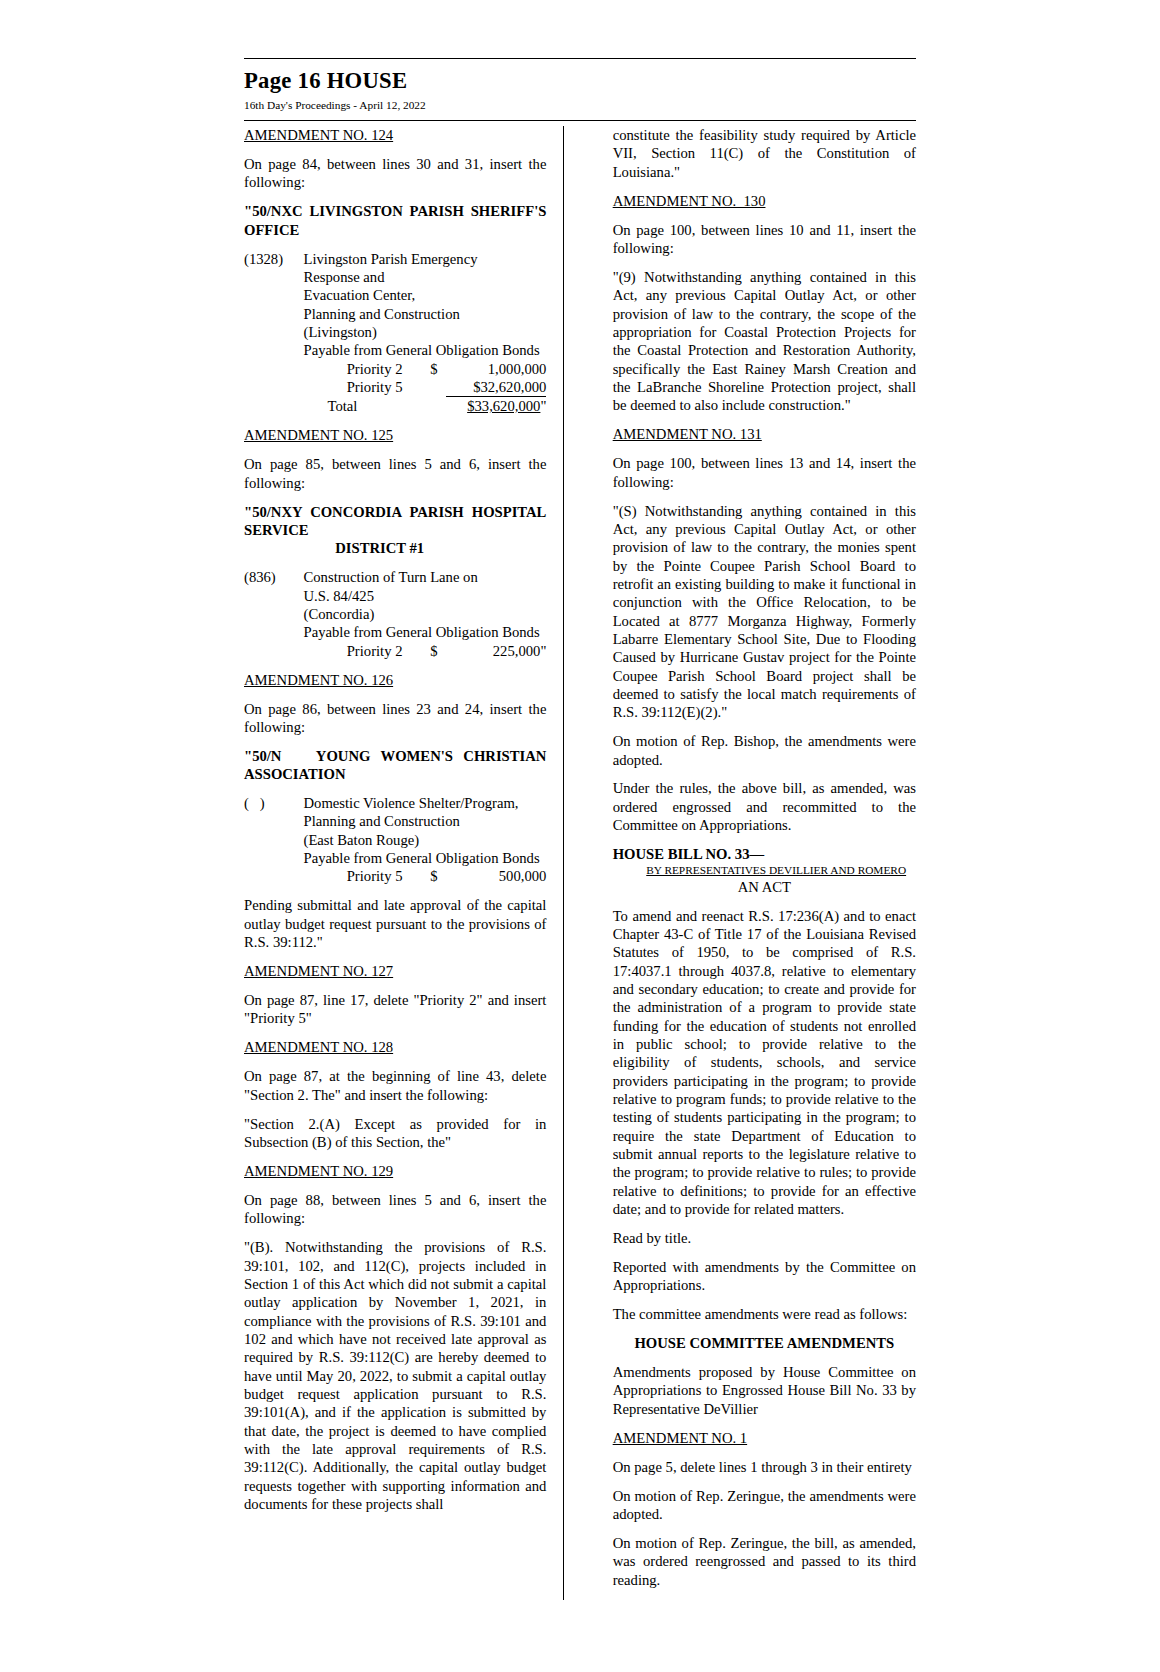Page 16 HOUSE
16th Day's Proceedings - April 12, 2022
AMENDMENT NO. 124
On page 84, between lines 30 and 31, insert the following:
"50/NXC LIVINGSTON PARISH SHERIFF'S OFFICE
| (1328) | Livingston Parish Emergency Response and Evacuation Center, Planning and Construction (Livingston) Payable from General Obligation Bonds |
| | Priority 2 | $ | 1,000,000 |
| | Priority 5 | | $32,620,000 |
| | Total | | $33,620,000 " |
AMENDMENT NO. 125
On page 85, between lines 5 and 6, insert the following:
"50/NXY CONCORDIA PARISH HOSPITAL SERVICE
DISTRICT #1
| (836) | Construction of Turn Lane on U.S. 84/425 (Concordia) Payable from General Obligation Bonds |
| | Priority 2 | $ | 225,000" |
AMENDMENT NO. 126
On page 86, between lines 23 and 24, insert the following:
"50/N YOUNG WOMEN'S CHRISTIAN ASSOCIATION
| ( ) | Domestic Violence Shelter/Program, Planning and Construction (East Baton Rouge) Payable from General Obligation Bonds |
| | Priority 5 | $ | 500,000 |
Pending submittal and late approval of the capital outlay budget request pursuant to the provisions of R.S. 39:112."
AMENDMENT NO. 127
On page 87, line 17, delete "Priority 2" and insert "Priority 5"
AMENDMENT NO. 128
On page 87, at the beginning of line 43, delete "Section 2. The" and insert the following:
"Section 2.(A) Except as provided for in Subsection (B) of this Section, the"
AMENDMENT NO. 129
On page 88, between lines 5 and 6, insert the following:
"(B). Notwithstanding the provisions of R.S. 39:101, 102, and 112(C), projects included in Section 1 of this Act which did not submit a capital outlay application by November 1, 2021, in compliance with the provisions of R.S. 39:101 and 102 and which have not received late approval as required by R.S. 39:112(C) are hereby deemed to have until May 20, 2022, to submit a capital outlay budget request application pursuant to R.S. 39:101(A), and if the application is submitted by that date, the project is deemed to have complied with the late approval requirements of R.S. 39:112(C). Additionally, the capital outlay budget requests together with supporting information and documents for these projects shall
constitute the feasibility study required by Article VII, Section 11(C) of the Constitution of Louisiana."
AMENDMENT NO. 130
On page 100, between lines 10 and 11, insert the following:
"(9) Notwithstanding anything contained in this Act, any previous Capital Outlay Act, or other provision of law to the contrary, the scope of the appropriation for Coastal Protection Projects for the Coastal Protection and Restoration Authority, specifically the East Rainey Marsh Creation and the LaBranche Shoreline Protection project, shall be deemed to also include construction."
AMENDMENT NO. 131
On page 100, between lines 13 and 14, insert the following:
"(S) Notwithstanding anything contained in this Act, any previous Capital Outlay Act, or other provision of law to the contrary, the monies spent by the Pointe Coupee Parish School Board to retrofit an existing building to make it functional in conjunction with the Office Relocation, to be Located at 8777 Morganza Highway, Formerly Labarre Elementary School Site, Due to Flooding Caused by Hurricane Gustav project for the Pointe Coupee Parish School Board project shall be deemed to satisfy the local match requirements of R.S. 39:112(E)(2)."
On motion of Rep. Bishop, the amendments were adopted.
Under the rules, the above bill, as amended, was ordered engrossed and recommitted to the Committee on Appropriations.
HOUSE BILL NO. 33—
BY REPRESENTATIVES DEVILLIER AND ROMERO
AN ACT
To amend and reenact R.S. 17:236(A) and to enact Chapter 43-C of Title 17 of the Louisiana Revised Statutes of 1950, to be comprised of R.S. 17:4037.1 through 4037.8, relative to elementary and secondary education; to create and provide for the administration of a program to provide state funding for the education of students not enrolled in public school; to provide relative to the eligibility of students, schools, and service providers participating in the program; to provide relative to program funds; to provide relative to the testing of students participating in the program; to require the state Department of Education to submit annual reports to the legislature relative to the program; to provide relative to rules; to provide relative to definitions; to provide for an effective date; and to provide for related matters.
Read by title.
Reported with amendments by the Committee on Appropriations.
The committee amendments were read as follows:
HOUSE COMMITTEE AMENDMENTS
Amendments proposed by House Committee on Appropriations to Engrossed House Bill No. 33 by Representative DeVillier
AMENDMENT NO. 1
On page 5, delete lines 1 through 3 in their entirety
On motion of Rep. Zeringue, the amendments were adopted.
On motion of Rep. Zeringue, the bill, as amended, was ordered reengrossed and passed to its third reading.